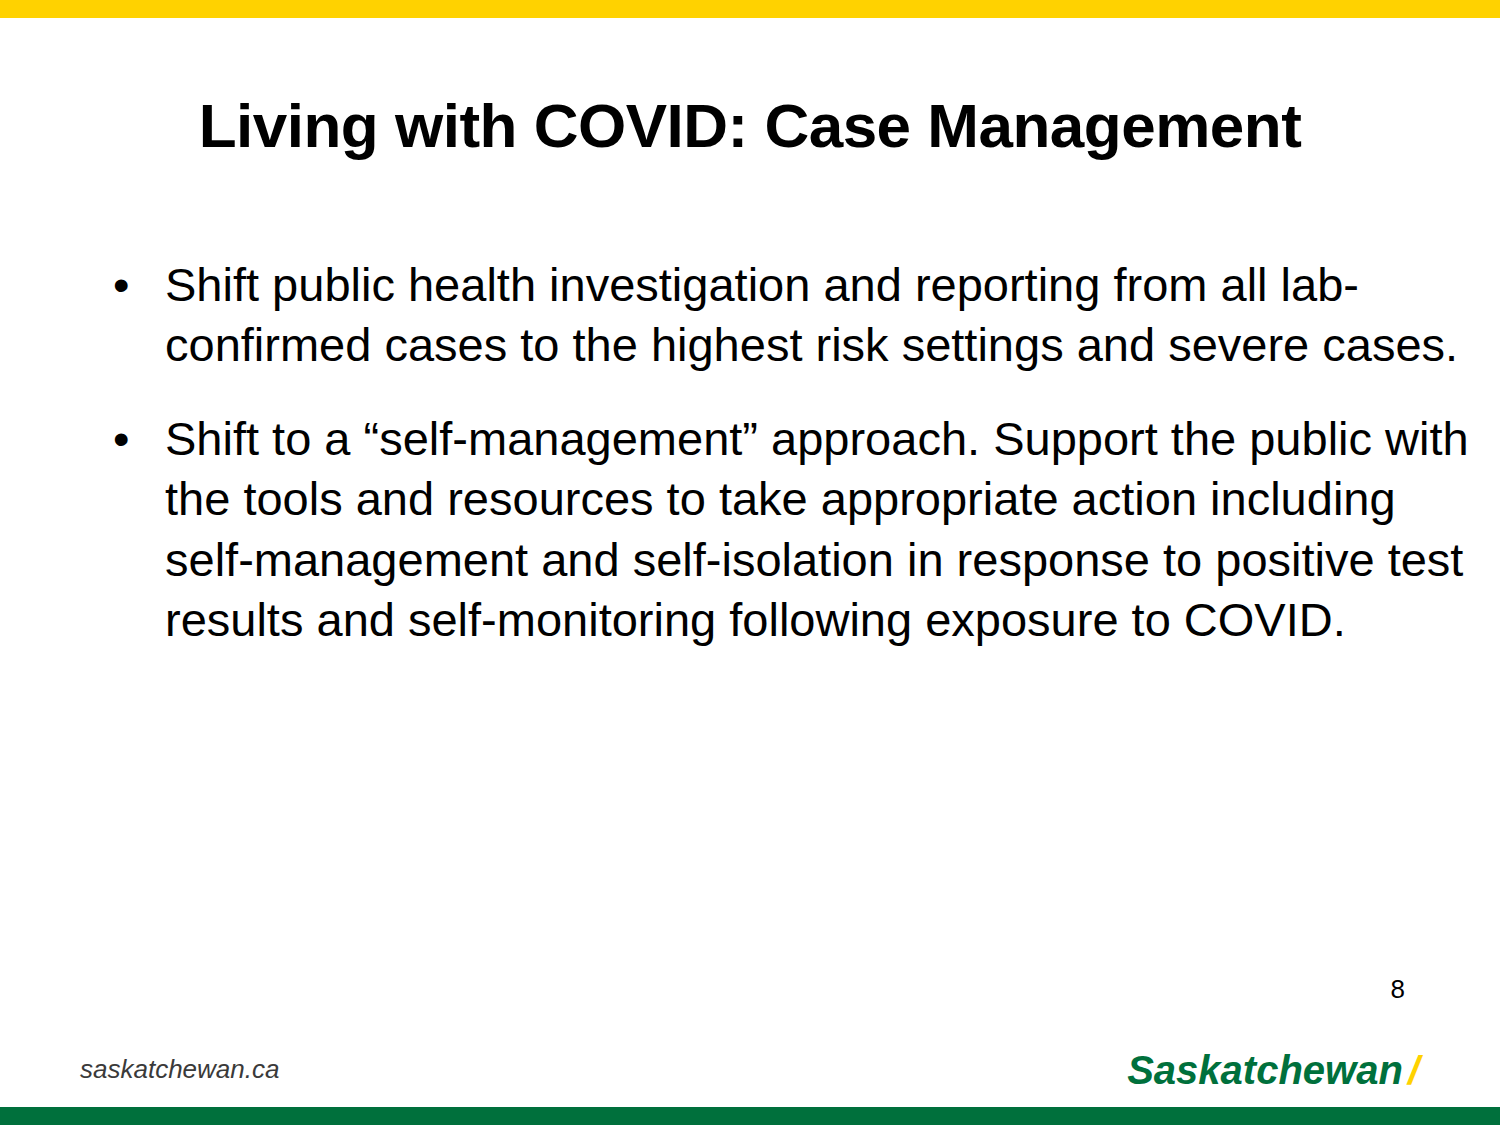Living with COVID: Case Management
Shift public health investigation and reporting from all lab-confirmed cases to the highest risk settings and severe cases.
Shift to a “self-management” approach. Support the public with the tools and resources to take appropriate action including self-management and self-isolation in response to positive test results and self-monitoring following exposure to COVID.
8
saskatchewan.ca
Saskatchewan/